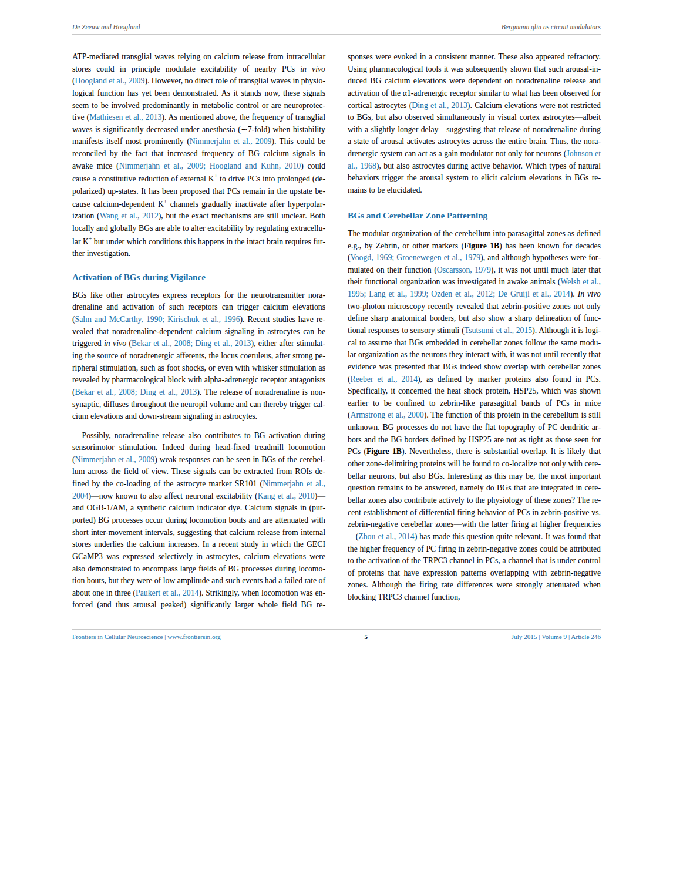De Zeeuw and Hoogland Bergmann glia as circuit modulators
ATP-mediated transglial waves relying on calcium release from intracellular stores could in principle modulate excitability of nearby PCs in vivo (Hoogland et al., 2009). However, no direct role of transglial waves in physiological function has yet been demonstrated. As it stands now, these signals seem to be involved predominantly in metabolic control or are neuroprotective (Mathiesen et al., 2013). As mentioned above, the frequency of transglial waves is significantly decreased under anesthesia (∼7-fold) when bistability manifests itself most prominently (Nimmerjahn et al., 2009). This could be reconciled by the fact that increased frequency of BG calcium signals in awake mice (Nimmerjahn et al., 2009; Hoogland and Kuhn, 2010) could cause a constitutive reduction of external K+ to drive PCs into prolonged (depolarized) up-states. It has been proposed that PCs remain in the upstate because calcium-dependent K+ channels gradually inactivate after hyperpolarization (Wang et al., 2012), but the exact mechanisms are still unclear. Both locally and globally BGs are able to alter excitability by regulating extracellular K+ but under which conditions this happens in the intact brain requires further investigation.
Activation of BGs during Vigilance
BGs like other astrocytes express receptors for the neurotransmitter noradrenaline and activation of such receptors can trigger calcium elevations (Salm and McCarthy, 1990; Kirischuk et al., 1996). Recent studies have revealed that noradrenaline-dependent calcium signaling in astrocytes can be triggered in vivo (Bekar et al., 2008; Ding et al., 2013), either after stimulating the source of noradrenergic afferents, the locus coeruleus, after strong peripheral stimulation, such as foot shocks, or even with whisker stimulation as revealed by pharmacological block with alpha-adrenergic receptor antagonists (Bekar et al., 2008; Ding et al., 2013). The release of noradrenaline is non-synaptic, diffuses throughout the neuropil volume and can thereby trigger calcium elevations and down-stream signaling in astrocytes.
Possibly, noradrenaline release also contributes to BG activation during sensorimotor stimulation. Indeed during head-fixed treadmill locomotion (Nimmerjahn et al., 2009) weak responses can be seen in BGs of the cerebellum across the field of view. These signals can be extracted from ROIs defined by the co-loading of the astrocyte marker SR101 (Nimmerjahn et al., 2004)—now known to also affect neuronal excitability (Kang et al., 2010)—and OGB-1/AM, a synthetic calcium indicator dye. Calcium signals in (purported) BG processes occur during locomotion bouts and are attenuated with short inter-movement intervals, suggesting that calcium release from internal stores underlies the calcium increases. In a recent study in which the GECI GCaMP3 was expressed selectively in astrocytes, calcium elevations were also demonstrated to encompass large fields of BG processes during locomotion bouts, but they were of low amplitude and such events had a failed rate of about one in three (Paukert et al., 2014). Strikingly, when locomotion was enforced (and thus arousal peaked) significantly larger whole field BG responses were evoked in a consistent manner. These also appeared refractory. Using pharmacological tools it was subsequently shown that such arousal-induced BG calcium elevations were dependent on noradrenaline release and activation of the α1-adrenergic receptor similar to what has been observed for cortical astrocytes (Ding et al., 2013). Calcium elevations were not restricted to BGs, but also observed simultaneously in visual cortex astrocytes—albeit with a slightly longer delay—suggesting that release of noradrenaline during a state of arousal activates astrocytes across the entire brain. Thus, the noradrenergic system can act as a gain modulator not only for neurons (Johnson et al., 1968), but also astrocytes during active behavior. Which types of natural behaviors trigger the arousal system to elicit calcium elevations in BGs remains to be elucidated.
BGs and Cerebellar Zone Patterning
The modular organization of the cerebellum into parasagittal zones as defined e.g., by Zebrin, or other markers (Figure 1B) has been known for decades (Voogd, 1969; Groenewegen et al., 1979), and although hypotheses were formulated on their function (Oscarsson, 1979), it was not until much later that their functional organization was investigated in awake animals (Welsh et al., 1995; Lang et al., 1999; Ozden et al., 2012; De Gruijl et al., 2014). In vivo two-photon microscopy recently revealed that zebrin-positive zones not only define sharp anatomical borders, but also show a sharp delineation of functional responses to sensory stimuli (Tsutsumi et al., 2015). Although it is logical to assume that BGs embedded in cerebellar zones follow the same modular organization as the neurons they interact with, it was not until recently that evidence was presented that BGs indeed show overlap with cerebellar zones (Reeber et al., 2014), as defined by marker proteins also found in PCs. Specifically, it concerned the heat shock protein, HSP25, which was shown earlier to be confined to zebrin-like parasagittal bands of PCs in mice (Armstrong et al., 2000). The function of this protein in the cerebellum is still unknown. BG processes do not have the flat topography of PC dendritic arbors and the BG borders defined by HSP25 are not as tight as those seen for PCs (Figure 1B). Nevertheless, there is substantial overlap. It is likely that other zone-delimiting proteins will be found to co-localize not only with cerebellar neurons, but also BGs. Interesting as this may be, the most important question remains to be answered, namely do BGs that are integrated in cerebellar zones also contribute actively to the physiology of these zones? The recent establishment of differential firing behavior of PCs in zebrin-positive vs. zebrin-negative cerebellar zones—with the latter firing at higher frequencies—(Zhou et al., 2014) has made this question quite relevant. It was found that the higher frequency of PC firing in zebrin-negative zones could be attributed to the activation of the TRPC3 channel in PCs, a channel that is under control of proteins that have expression patterns overlapping with zebrin-negative zones. Although the firing rate differences were strongly attenuated when blocking TRPC3 channel function,
Frontiers in Cellular Neuroscience | www.frontiersin.org 5 July 2015 | Volume 9 | Article 246